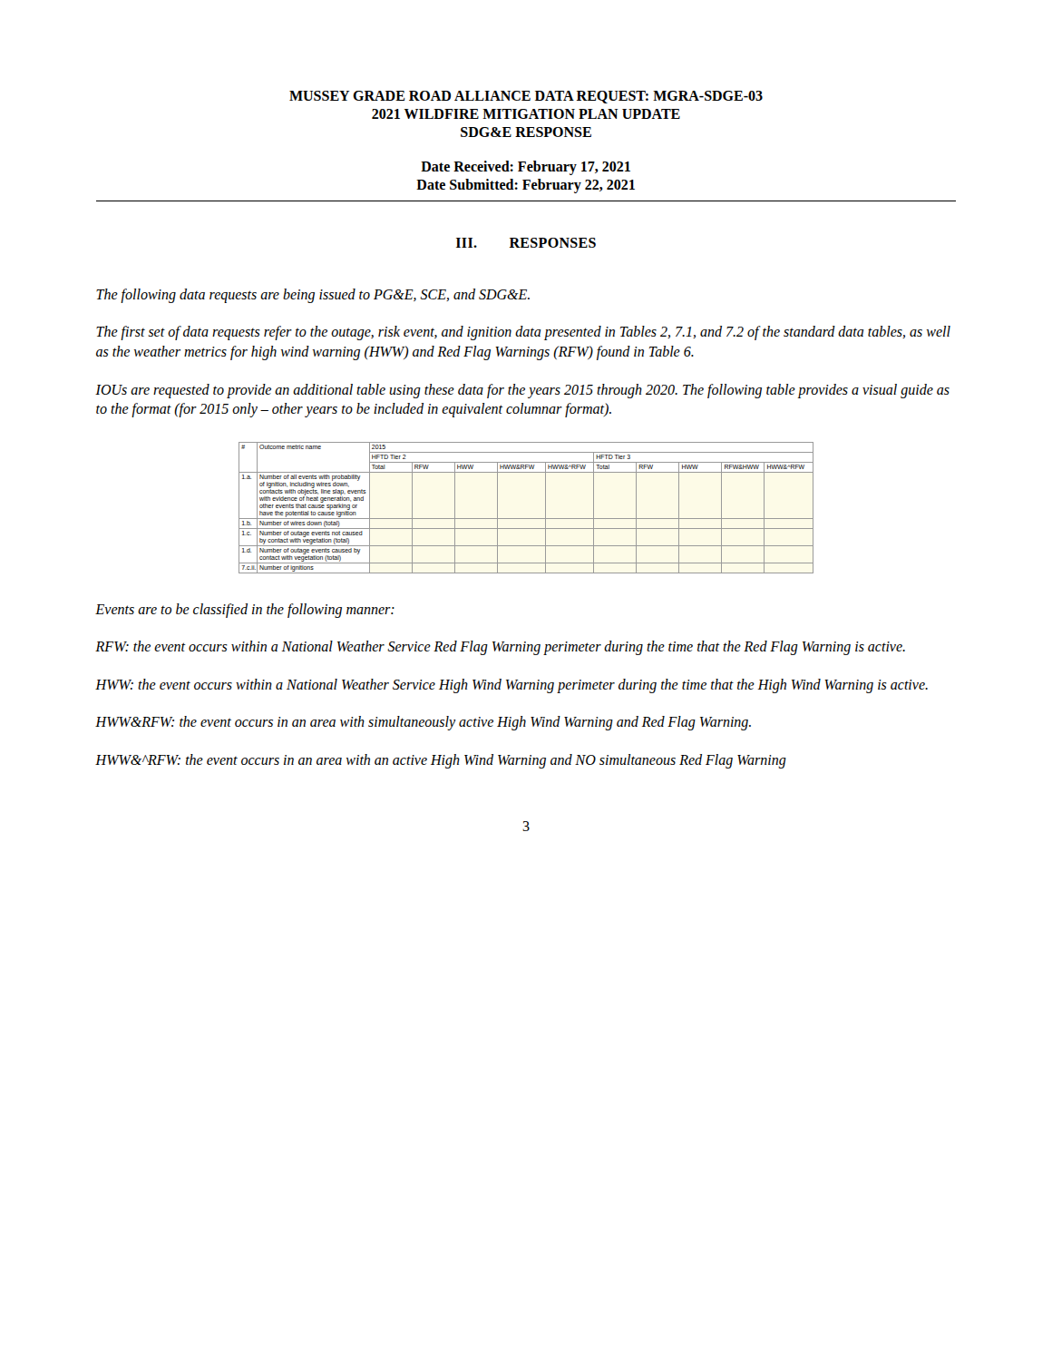MUSSEY GRADE ROAD ALLIANCE DATA REQUEST: MGRA-SDGE-03
2021 WILDFIRE MITIGATION PLAN UPDATE
SDG&E RESPONSE
Date Received: February 17, 2021
Date Submitted: February 22, 2021
III. RESPONSES
The following data requests are being issued to PG&E, SCE, and SDG&E.
The first set of data requests refer to the outage, risk event, and ignition data presented in Tables 2, 7.1, and 7.2 of the standard data tables, as well as the weather metrics for high wind warning (HWW) and Red Flag Warnings (RFW) found in Table 6.
IOUs are requested to provide an additional table using these data for the years 2015 through 2020. The following table provides a visual guide as to the format (for 2015 only – other years to be included in equivalent columnar format).
| # | Outcome metric name | 2015 |
| --- | --- | --- |
| HFTD Tier 2 | HFTD Tier 3 |
| Total | RFW | HWW | HWW&RFW | HWW&^RFW | Total | RFW | HWW | RFW&HWW | HWW&^RFW |
| 1.a. | Number of all events with probability of ignition, including wires down, contacts with objects, line slap, events with evidence of heat generation, and other events that cause sparking or have the potential to cause ignition | | | | | | | | | | |
| 1.b. | Number of wires down (total) | | | | | | | | | | |
| 1.c. | Number of outage events not caused by contact with vegetation (total) | | | | | | | | | | |
| 1.d. | Number of outage events caused by contact with vegetation (total) | | | | | | | | | | |
| 7.c.ii. | Number of ignitions | | | | | | | | | | |
Events are to be classified in the following manner:
RFW: the event occurs within a National Weather Service Red Flag Warning perimeter during the time that the Red Flag Warning is active.
HWW: the event occurs within a National Weather Service High Wind Warning perimeter during the time that the High Wind Warning is active.
HWW&RFW: the event occurs in an area with simultaneously active High Wind Warning and Red Flag Warning.
HWW&^RFW: the event occurs in an area with an active High Wind Warning and NO simultaneous Red Flag Warning
3